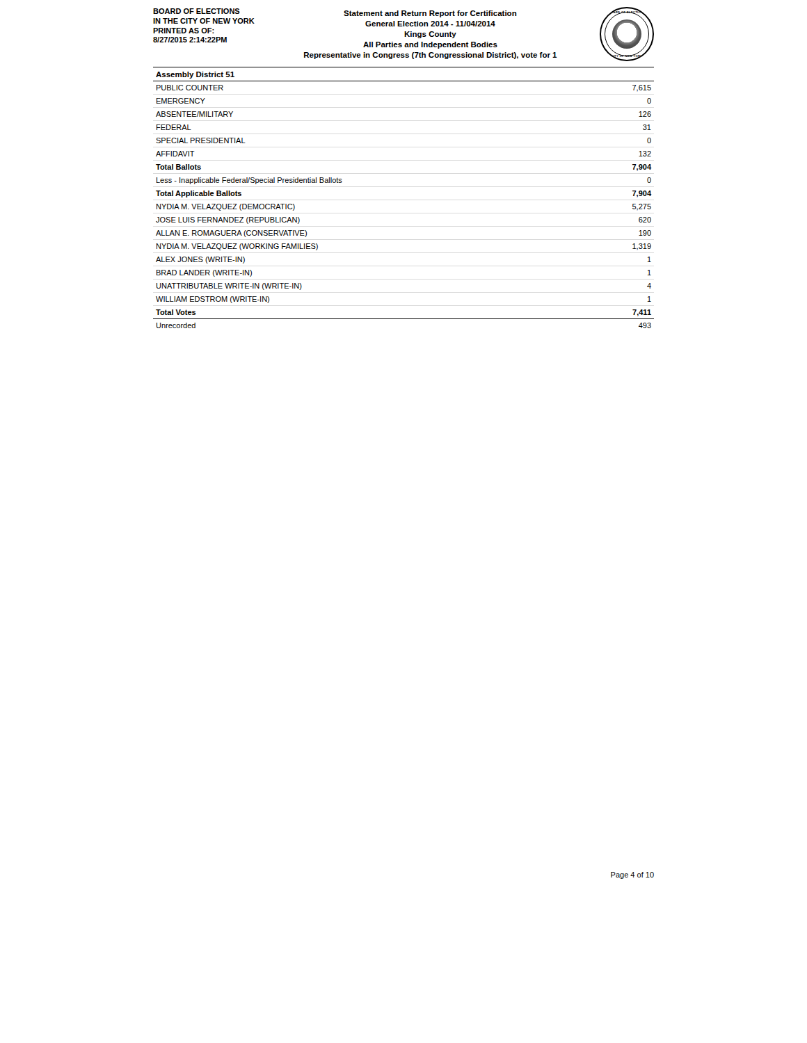BOARD OF ELECTIONS
IN THE CITY OF NEW YORK
PRINTED AS OF:
8/27/2015 2:14:22PM
Statement and Return Report for Certification
General Election 2014 - 11/04/2014
Kings County
All Parties and Independent Bodies
Representative in Congress (7th Congressional District), vote for 1
BOARD OF ELECTIONS
CITY OF NEW YORK
Assembly District 51
| PUBLIC COUNTER | 7,615 |
| EMERGENCY | 0 |
| ABSENTEE/MILITARY | 126 |
| FEDERAL | 31 |
| SPECIAL PRESIDENTIAL | 0 |
| AFFIDAVIT | 132 |
| Total Ballots | 7,904 |
| Less - Inapplicable Federal/Special Presidential Ballots | 0 |
| Total Applicable Ballots | 7,904 |
| NYDIA M. VELAZQUEZ (DEMOCRATIC) | 5,275 |
| JOSE LUIS FERNANDEZ (REPUBLICAN) | 620 |
| ALLAN E. ROMAGUERA (CONSERVATIVE) | 190 |
| NYDIA M. VELAZQUEZ (WORKING FAMILIES) | 1,319 |
| ALEX JONES (WRITE-IN) | 1 |
| BRAD LANDER (WRITE-IN) | 1 |
| UNATTRIBUTABLE WRITE-IN (WRITE-IN) | 4 |
| WILLIAM EDSTROM (WRITE-IN) | 1 |
| Total Votes | 7,411 |
| Unrecorded | 493 |
Page 4 of 10